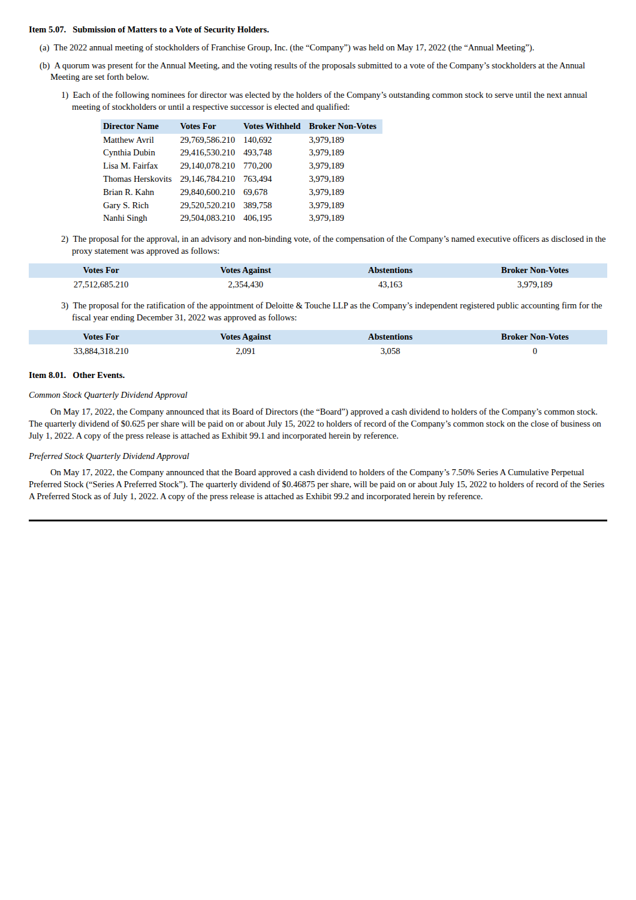Item 5.07. Submission of Matters to a Vote of Security Holders.
(a) The 2022 annual meeting of stockholders of Franchise Group, Inc. (the “Company”) was held on May 17, 2022 (the “Annual Meeting”).
(b) A quorum was present for the Annual Meeting, and the voting results of the proposals submitted to a vote of the Company’s stockholders at the Annual Meeting are set forth below.
1) Each of the following nominees for director was elected by the holders of the Company’s outstanding common stock to serve until the next annual meeting of stockholders or until a respective successor is elected and qualified:
| Director Name | Votes For | Votes Withheld | Broker Non-Votes |
| --- | --- | --- | --- |
| Matthew Avril | 29,769,586.210 | 140,692 | 3,979,189 |
| Cynthia Dubin | 29,416,530.210 | 493,748 | 3,979,189 |
| Lisa M. Fairfax | 29,140,078.210 | 770,200 | 3,979,189 |
| Thomas Herskovits | 29,146,784.210 | 763,494 | 3,979,189 |
| Brian R. Kahn | 29,840,600.210 | 69,678 | 3,979,189 |
| Gary S. Rich | 29,520,520.210 | 389,758 | 3,979,189 |
| Nanhi Singh | 29,504,083.210 | 406,195 | 3,979,189 |
2) The proposal for the approval, in an advisory and non-binding vote, of the compensation of the Company’s named executive officers as disclosed in the proxy statement was approved as follows:
| Votes For | Votes Against | Abstentions | Broker Non-Votes |
| --- | --- | --- | --- |
| 27,512,685.210 | 2,354,430 | 43,163 | 3,979,189 |
3) The proposal for the ratification of the appointment of Deloitte & Touche LLP as the Company’s independent registered public accounting firm for the fiscal year ending December 31, 2022 was approved as follows:
| Votes For | Votes Against | Abstentions | Broker Non-Votes |
| --- | --- | --- | --- |
| 33,884,318.210 | 2,091 | 3,058 | 0 |
Item 8.01. Other Events.
Common Stock Quarterly Dividend Approval
On May 17, 2022, the Company announced that its Board of Directors (the “Board”) approved a cash dividend to holders of the Company’s common stock. The quarterly dividend of $0.625 per share will be paid on or about July 15, 2022 to holders of record of the Company’s common stock on the close of business on July 1, 2022. A copy of the press release is attached as Exhibit 99.1 and incorporated herein by reference.
Preferred Stock Quarterly Dividend Approval
On May 17, 2022, the Company announced that the Board approved a cash dividend to holders of the Company’s 7.50% Series A Cumulative Perpetual Preferred Stock (“Series A Preferred Stock”). The quarterly dividend of $0.46875 per share, will be paid on or about July 15, 2022 to holders of record of the Series A Preferred Stock as of July 1, 2022. A copy of the press release is attached as Exhibit 99.2 and incorporated herein by reference.